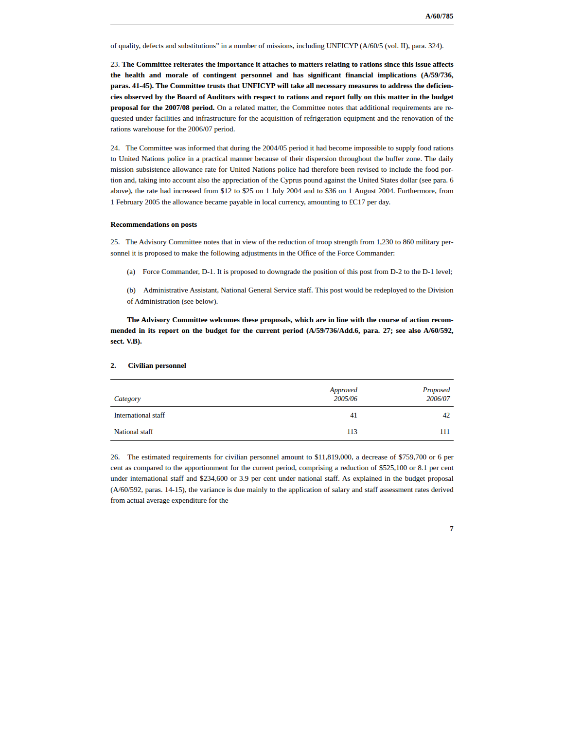A/60/785
of quality, defects and substitutions” in a number of missions, including UNFICYP (A/60/5 (vol. II), para. 324).
23. The Committee reiterates the importance it attaches to matters relating to rations since this issue affects the health and morale of contingent personnel and has significant financial implications (A/59/736, paras. 41-45). The Committee trusts that UNFICYP will take all necessary measures to address the deficiencies observed by the Board of Auditors with respect to rations and report fully on this matter in the budget proposal for the 2007/08 period. On a related matter, the Committee notes that additional requirements are requested under facilities and infrastructure for the acquisition of refrigeration equipment and the renovation of the rations warehouse for the 2006/07 period.
24. The Committee was informed that during the 2004/05 period it had become impossible to supply food rations to United Nations police in a practical manner because of their dispersion throughout the buffer zone. The daily mission subsistence allowance rate for United Nations police had therefore been revised to include the food portion and, taking into account also the appreciation of the Cyprus pound against the United States dollar (see para. 6 above), the rate had increased from $12 to $25 on 1 July 2004 and to $36 on 1 August 2004. Furthermore, from 1 February 2005 the allowance became payable in local currency, amounting to £C17 per day.
Recommendations on posts
25. The Advisory Committee notes that in view of the reduction of troop strength from 1,230 to 860 military personnel it is proposed to make the following adjustments in the Office of the Force Commander:
(a) Force Commander, D-1. It is proposed to downgrade the position of this post from D-2 to the D-1 level;
(b) Administrative Assistant, National General Service staff. This post would be redeployed to the Division of Administration (see below).
The Advisory Committee welcomes these proposals, which are in line with the course of action recommended in its report on the budget for the current period (A/59/736/Add.6, para. 27; see also A/60/592, sect. V.B).
2. Civilian personnel
| Category | Approved 2005/06 | Proposed 2006/07 |
| --- | --- | --- |
| International staff | 41 | 42 |
| National staff | 113 | 111 |
26. The estimated requirements for civilian personnel amount to $11,819,000, a decrease of $759,700 or 6 per cent as compared to the apportionment for the current period, comprising a reduction of $525,100 or 8.1 per cent under international staff and $234,600 or 3.9 per cent under national staff. As explained in the budget proposal (A/60/592, paras. 14-15), the variance is due mainly to the application of salary and staff assessment rates derived from actual average expenditure for the
7